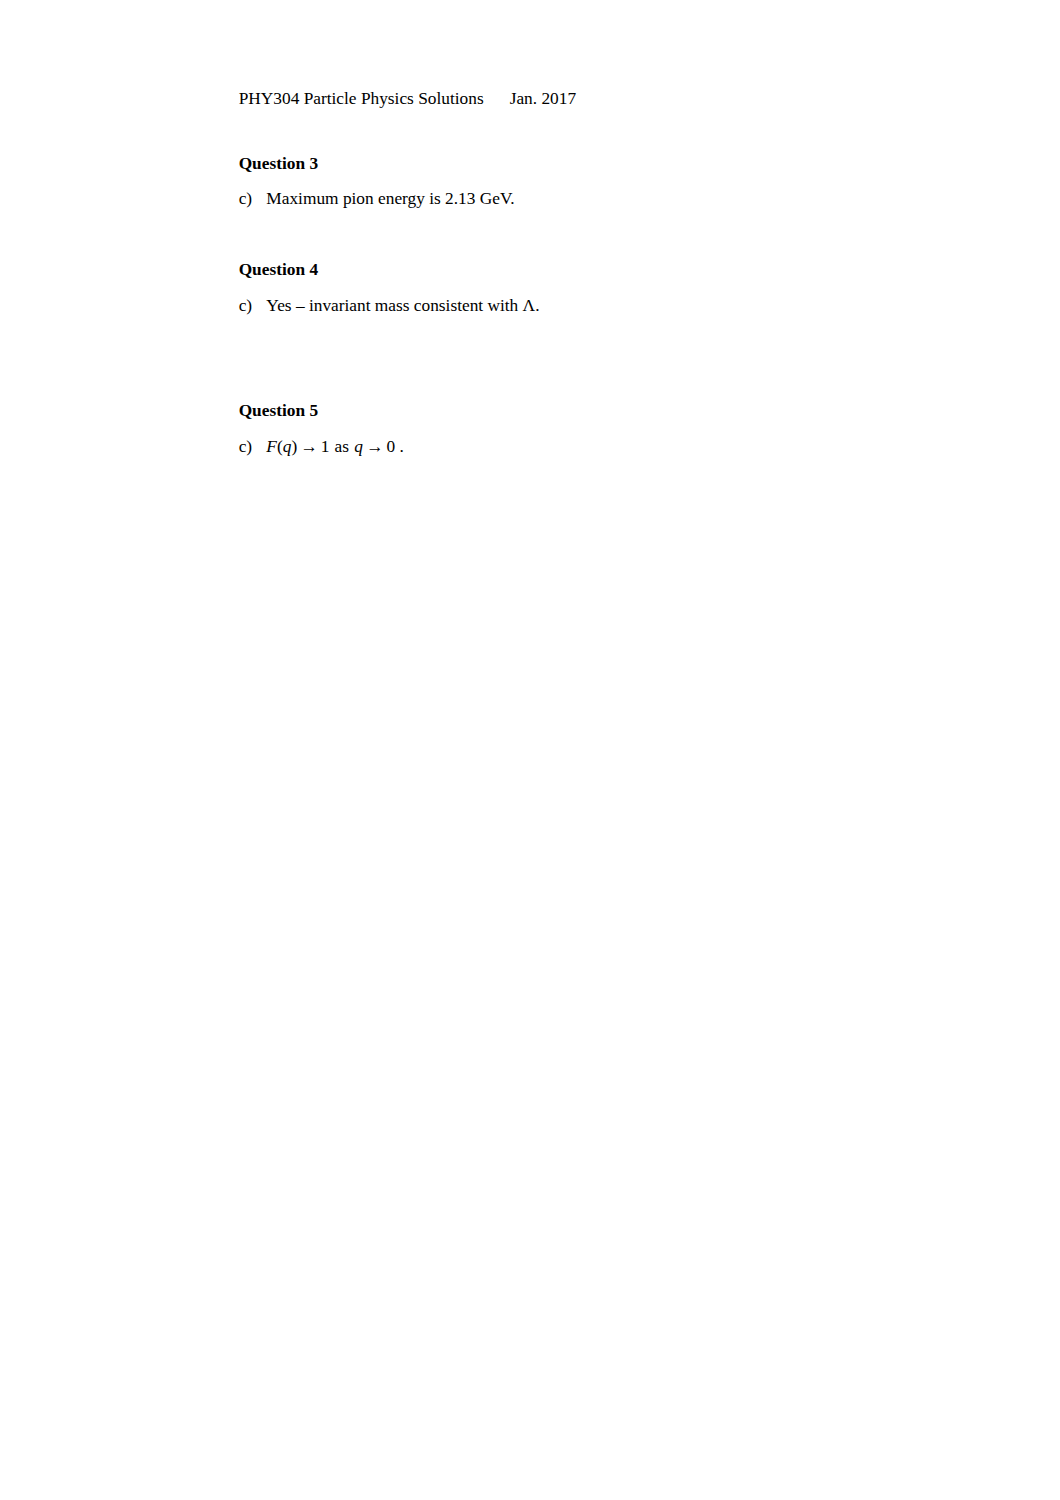PHY304 Particle Physics Solutions Jan. 2017
Question 3
c) Maximum pion energy is 2.13 GeV.
Question 4
c) Yes – invariant mass consistent with Λ.
Question 5
c) F(q)→1 asq→0 .